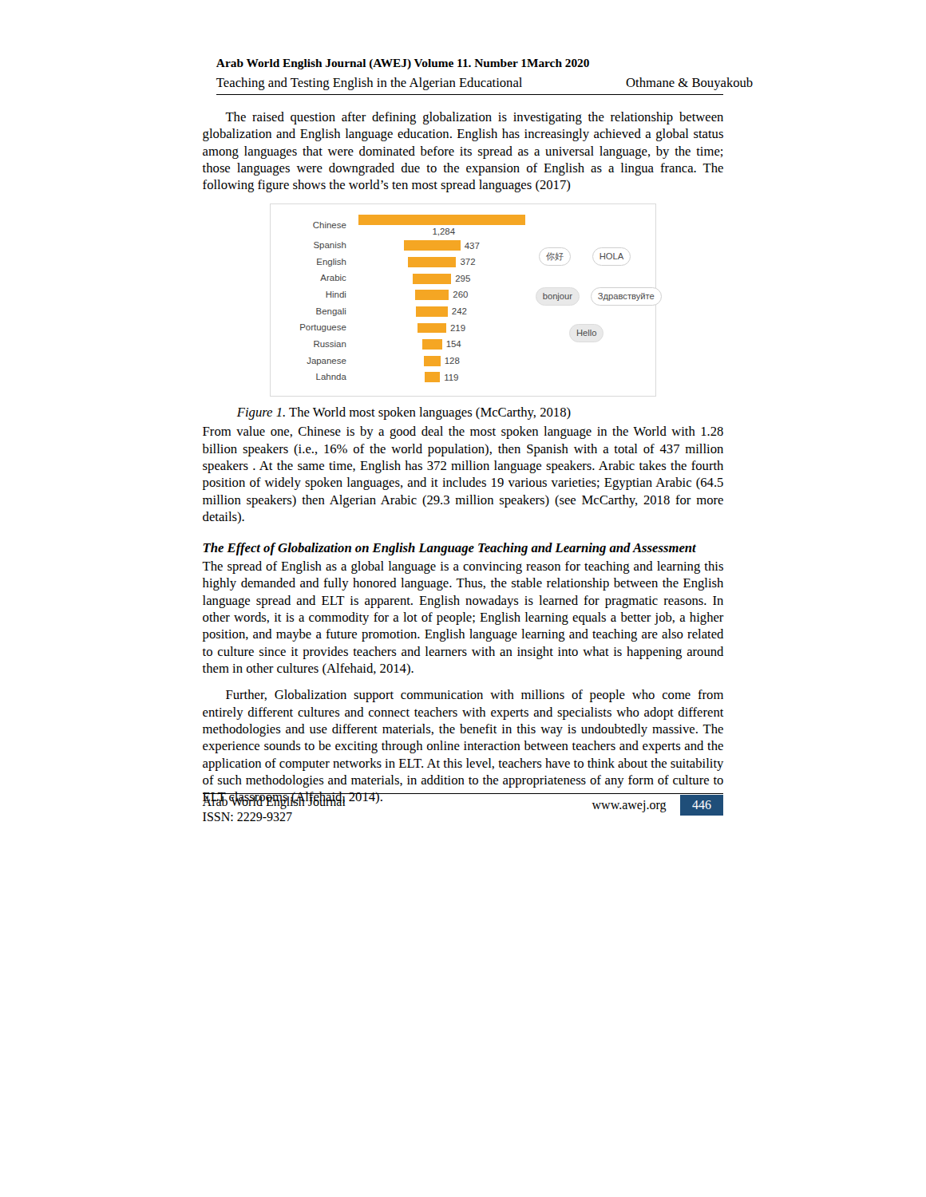Arab World English Journal (AWEJ) Volume 11. Number 1March 2020
Teaching and Testing English in the Algerian Educational Othmane & Bouyakoub
The raised question after defining globalization is investigating the relationship between globalization and English language education. English has increasingly achieved a global status among languages that were dominated before its spread as a universal language, by the time; those languages were downgraded due to the expansion of English as a lingua franca. The following figure shows the world’s ten most spread languages (2017)
| Chinese | 1,284 | 你好 HOLA bonjour Здравствуйте Hello |
| Spanish | 437 |
| English | 372 |
| Arabic | 295 |
| Hindi | 260 |
| Bengali | 242 |
| Portuguese | 219 |
| Russian | 154 |
| Japanese | 128 |
| Lahnda | 119 |
Figure 1. The World most spoken languages (McCarthy, 2018)
From value one, Chinese is by a good deal the most spoken language in the World with 1.28 billion speakers (i.e., 16% of the world population), then Spanish with a total of 437 million speakers . At the same time, English has 372 million language speakers. Arabic takes the fourth position of widely spoken languages, and it includes 19 various varieties; Egyptian Arabic (64.5 million speakers) then Algerian Arabic (29.3 million speakers) (see McCarthy, 2018 for more details).
The Effect of Globalization on English Language Teaching and Learning and Assessment
The spread of English as a global language is a convincing reason for teaching and learning this highly demanded and fully honored language. Thus, the stable relationship between the English language spread and ELT is apparent. English nowadays is learned for pragmatic reasons. In other words, it is a commodity for a lot of people; English learning equals a better job, a higher position, and maybe a future promotion. English language learning and teaching are also related to culture since it provides teachers and learners with an insight into what is happening around them in other cultures (Alfehaid, 2014).
Further, Globalization support communication with millions of people who come from entirely different cultures and connect teachers with experts and specialists who adopt different methodologies and use different materials, the benefit in this way is undoubtedly massive. The experience sounds to be exciting through online interaction between teachers and experts and the application of computer networks in ELT. At this level, teachers have to think about the suitability of such methodologies and materials, in addition to the appropriateness of any form of culture to ELT classrooms (Alfehaid, 2014).
Arab World English Journal
ISSN: 2229-9327
www.awej.org 446